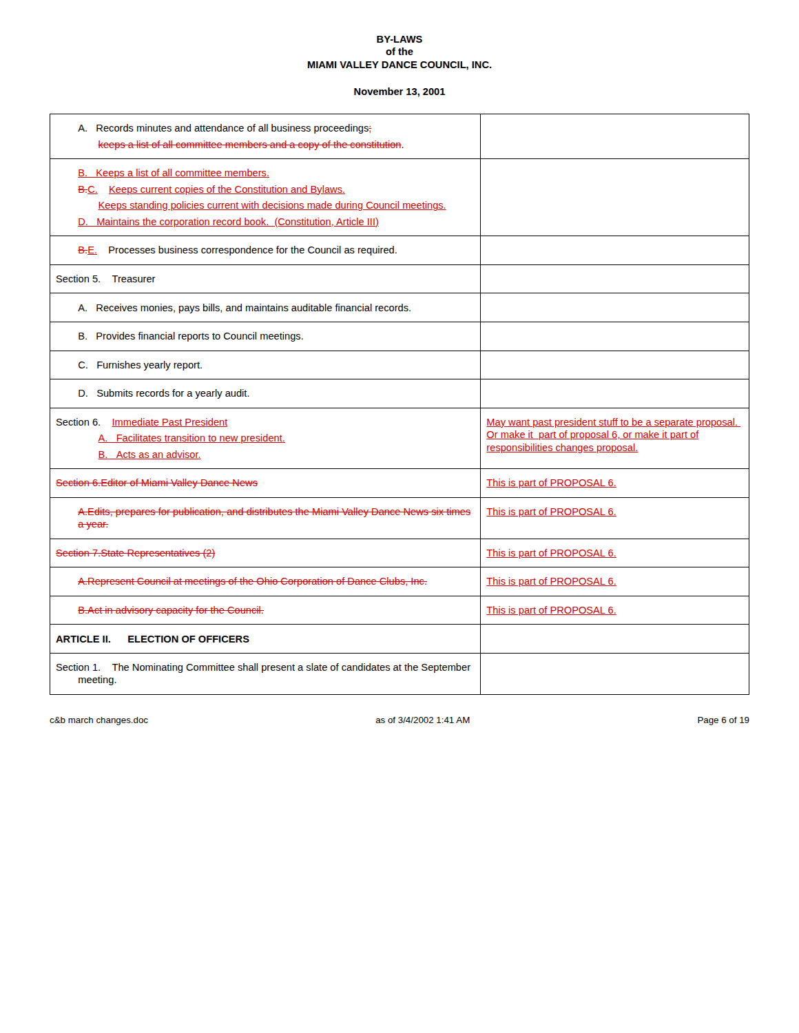BY-LAWS
of the
MIAMI VALLEY DANCE COUNCIL, INC.
November 13, 2001
| A. Records minutes and attendance of all business proceedings ; keeps a list of all committee members and a copy of the constitution . | |
| B. Keeps a list of all committee members. B. C. Keeps current copies of the Constitution and Bylaws. Keeps standing policies current with decisions made during Council meetings. D. Maintains the corporation record book. (Constitution, Article III) | |
| B. E. Processes business correspondence for the Council as required. | |
| Section 5. Treasurer | |
| A. Receives monies, pays bills, and maintains auditable financial records. | |
| B. Provides financial reports to Council meetings. | |
| C. Furnishes yearly report. | |
| D. Submits records for a yearly audit. | |
| Section 6. Immediate Past President A. Facilitates transition to new president. B. Acts as an advisor. | May want past president stuff to be a separate proposal. Or make it part of proposal 6, or make it part of responsibilities changes proposal. |
| Section 6.Editor of Miami Valley Dance News | This is part of PROPOSAL 6. |
| A.Edits, prepares for publication, and distributes the Miami Valley Dance News six times a year. | This is part of PROPOSAL 6. |
| Section 7.State Representatives (2) | This is part of PROPOSAL 6. |
| A.Represent Council at meetings of the Ohio Corporation of Dance Clubs, Inc. | This is part of PROPOSAL 6. |
| B.Act in advisory capacity for the Council. | This is part of PROPOSAL 6. |
| ARTICLE II. ELECTION OF OFFICERS | |
| Section 1. The Nominating Committee shall present a slate of candidates at the September meeting. | |
c&b march changes.doc as of 3/4/2002 1:41 AM Page 6 of 19